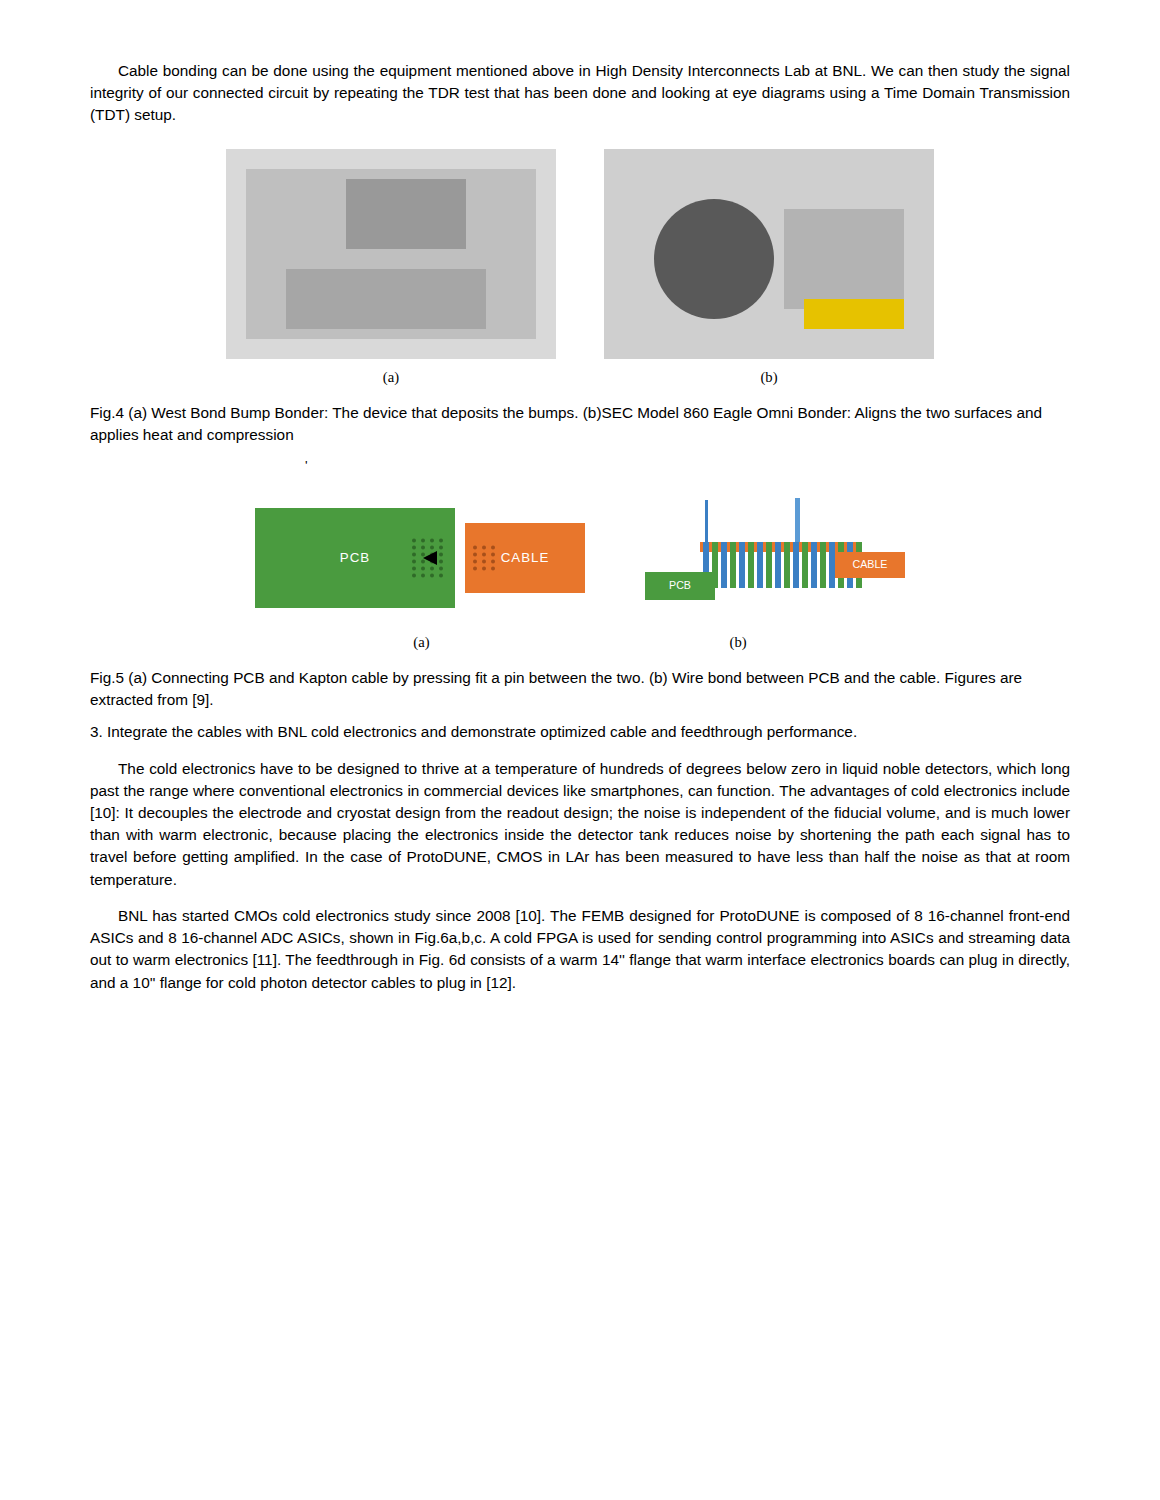Cable bonding can be done using the equipment mentioned above in High Density Interconnects Lab at BNL. We can then study the signal integrity of our connected circuit by repeating the TDR test that has been done and looking at eye diagrams using a Time Domain Transmission (TDT) setup.
(a)
(b)
Fig.4 (a) West Bond Bump Bonder: The device that deposits the bumps. (b)SEC Model 860 Eagle Omni Bonder: Aligns the two surfaces and applies heat and compression
'
PCB
CABLE
PCB
CABLE
(a)
(b)
Fig.5 (a) Connecting PCB and Kapton cable by pressing fit a pin between the two. (b) Wire bond between PCB and the cable. Figures are extracted from [9].
3. Integrate the cables with BNL cold electronics and demonstrate optimized cable and feedthrough performance.
The cold electronics have to be designed to thrive at a temperature of hundreds of degrees below zero in liquid noble detectors, which long past the range where conventional electronics in commercial devices like smartphones, can function. The advantages of cold electronics include [10]: It decouples the electrode and cryostat design from the readout design; the noise is independent of the fiducial volume, and is much lower than with warm electronic, because placing the electronics inside the detector tank reduces noise by shortening the path each signal has to travel before getting amplified. In the case of ProtoDUNE, CMOS in LAr has been measured to have less than half the noise as that at room temperature.
BNL has started CMOs cold electronics study since 2008 [10]. The FEMB designed for ProtoDUNE is composed of 8 16-channel front-end ASICs and 8 16-channel ADC ASICs, shown in Fig.6a,b,c. A cold FPGA is used for sending control programming into ASICs and streaming data out to warm electronics [11]. The feedthrough in Fig. 6d consists of a warm 14'' flange that warm interface electronics boards can plug in directly, and a 10'' flange for cold photon detector cables to plug in [12].